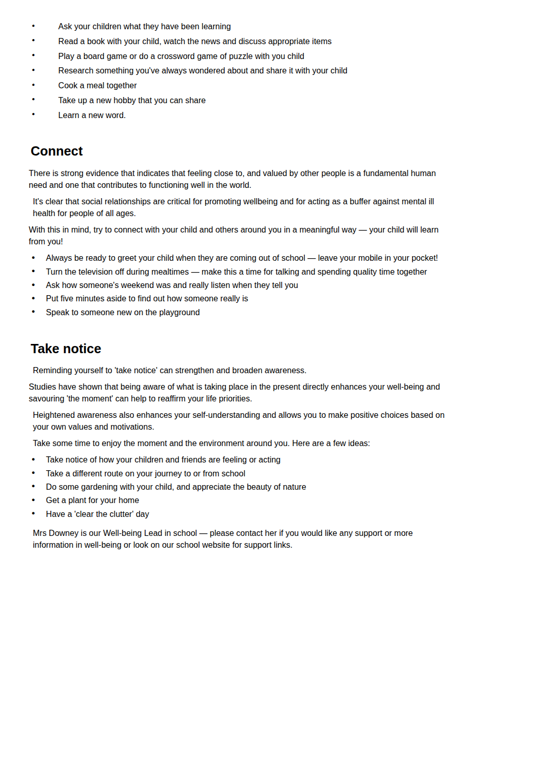Ask your children what they have been learning
Read a book with your child, watch the news and discuss appropriate items
Play a board game or do a crossword game of puzzle with you child
Research something you've always wondered about and share it with your child
Cook a meal together
Take up a new hobby that you can share
Learn a new word.
Connect
There is strong evidence that indicates that feeling close to, and valued by other people is a fundamental human need and one that contributes to functioning well in the world.
It's clear that social relationships are critical for promoting wellbeing and for acting as a buffer against mental ill health for people of all ages.
With this in mind, try to connect with your child and others around you in a meaningful way — your child will learn from you!
Always be ready to greet your child when they are coming out of school — leave your mobile in your pocket!
Turn the television off during mealtimes — make this a time for talking and spending quality time together
Ask how someone's weekend was and really listen when they tell you
Put five minutes aside to find out how someone really is
Speak to someone new on the playground
Take notice
Reminding yourself to 'take notice' can strengthen and broaden awareness.
Studies have shown that being aware of what is taking place in the present directly enhances your well-being and savouring 'the moment' can help to reaffirm your life priorities.
Heightened awareness also enhances your self-understanding and allows you to make positive choices based on your own values and motivations.
Take some time to enjoy the moment and the environment around you. Here are a few ideas:
Take notice of how your children and friends are feeling or acting
Take a different route on your journey to or from school
Do some gardening with your child, and appreciate the beauty of nature
Get a plant for your home
Have a 'clear the clutter' day
Mrs Downey is our Well-being Lead in school — please contact her if you would like any support or more information in well-being or look on our school website for support links.